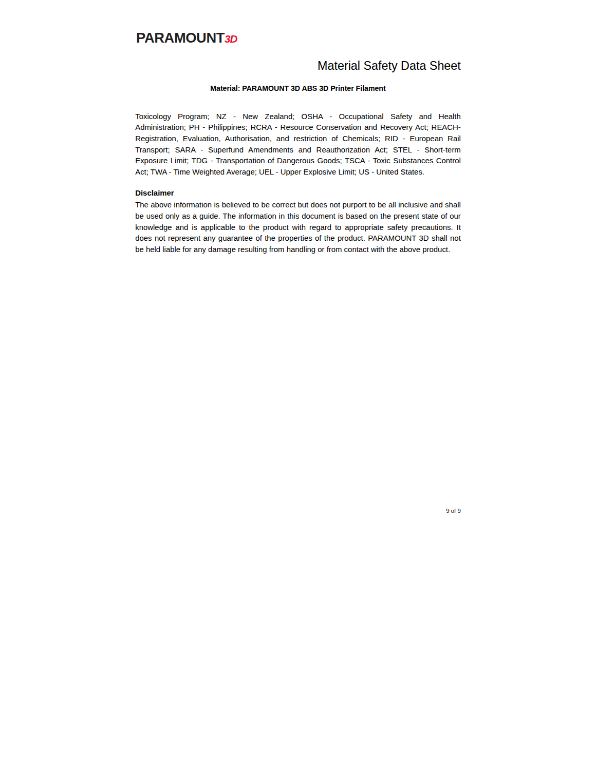PARAMOUNT3D
Material Safety Data Sheet
Material: PARAMOUNT 3D ABS 3D Printer Filament
Toxicology Program; NZ - New Zealand; OSHA - Occupational Safety and Health Administration; PH - Philippines; RCRA - Resource Conservation and Recovery Act; REACH- Registration, Evaluation, Authorisation, and restriction of Chemicals; RID - European Rail Transport; SARA - Superfund Amendments and Reauthorization Act; STEL - Short-term Exposure Limit; TDG - Transportation of Dangerous Goods; TSCA - Toxic Substances Control Act; TWA - Time Weighted Average; UEL - Upper Explosive Limit; US - United States.
Disclaimer
The above information is believed to be correct but does not purport to be all inclusive and shall be used only as a guide. The information in this document is based on the present state of our knowledge and is applicable to the product with regard to appropriate safety precautions. It does not represent any guarantee of the properties of the product. PARAMOUNT 3D shall not be held liable for any damage resulting from handling or from contact with the above product.
9 of 9